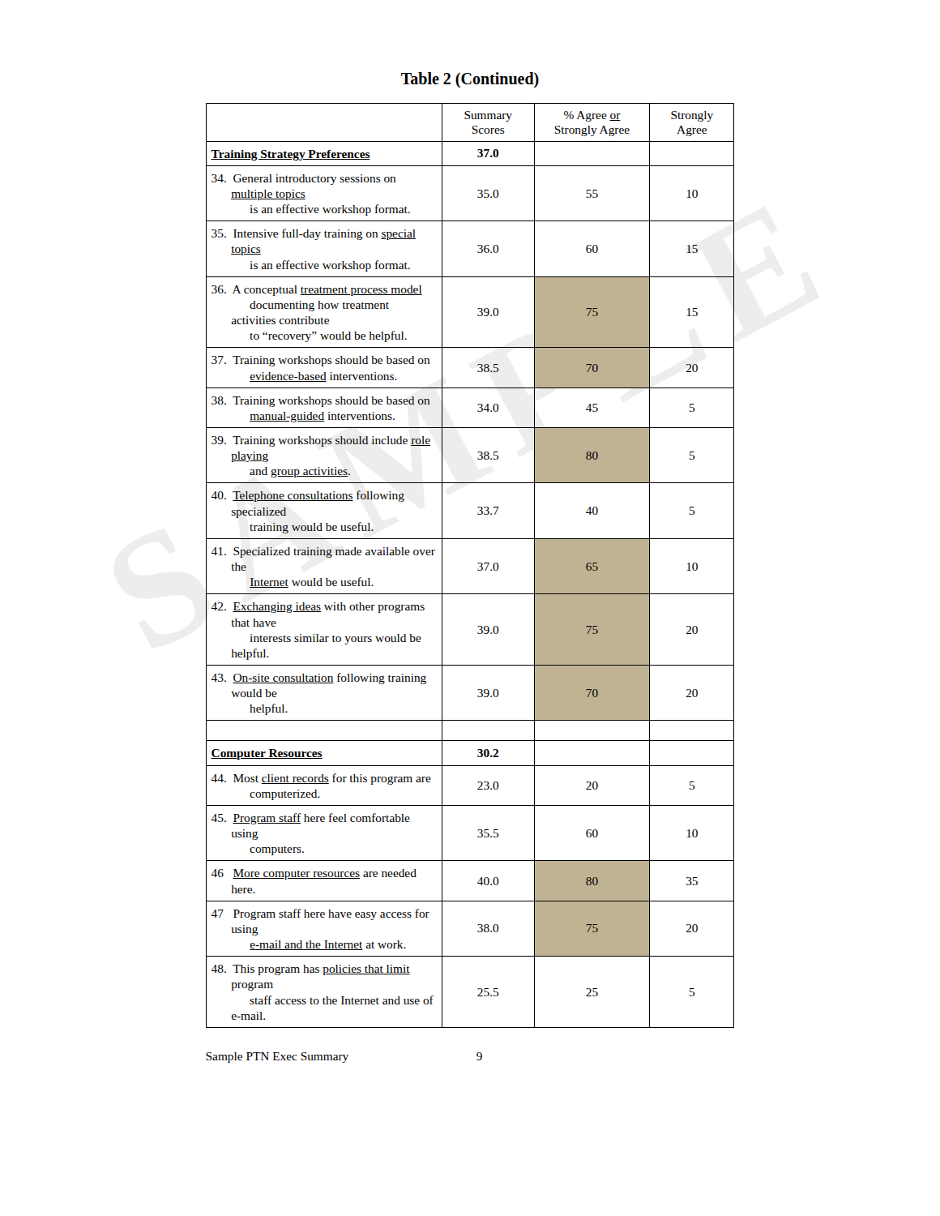SAMPLE
Table 2 (Continued)
| | Summary Scores | % Agree or Strongly Agree | Strongly Agree |
| --- | --- | --- | --- |
| Training Strategy Preferences | 37.0 | | |
| 34. General introductory sessions on multiple topics is an effective workshop format. | 35.0 | 55 | 10 |
| 35. Intensive full-day training on special topics is an effective workshop format. | 36.0 | 60 | 15 |
| 36. A conceptual treatment process model documenting how treatment activities contribute to “recovery” would be helpful. | 39.0 | 75 | 15 |
| 37. Training workshops should be based on evidence-based interventions. | 38.5 | 70 | 20 |
| 38. Training workshops should be based on manual-guided interventions. | 34.0 | 45 | 5 |
| 39. Training workshops should include role playing and group activities . | 38.5 | 80 | 5 |
| 40. Telephone consultations following specialized training would be useful. | 33.7 | 40 | 5 |
| 41. Specialized training made available over the Internet would be useful. | 37.0 | 65 | 10 |
| 42. Exchanging ideas with other programs that have interests similar to yours would be helpful. | 39.0 | 75 | 20 |
| 43. On-site consultation following training would be helpful. | 39.0 | 70 | 20 |
| Computer Resources | 30.2 | | |
| 44. Most client records for this program are computerized. | 23.0 | 20 | 5 |
| 45. Program staff here feel comfortable using computers. | 35.5 | 60 | 10 |
| 46 More computer resources are needed here. | 40.0 | 80 | 35 |
| 47 Program staff here have easy access for using e-mail and the Internet at work. | 38.0 | 75 | 20 |
| 48. This program has policies that limit program staff access to the Internet and use of e-mail. | 25.5 | 25 | 5 |
Sample PTN Exec Summary 9